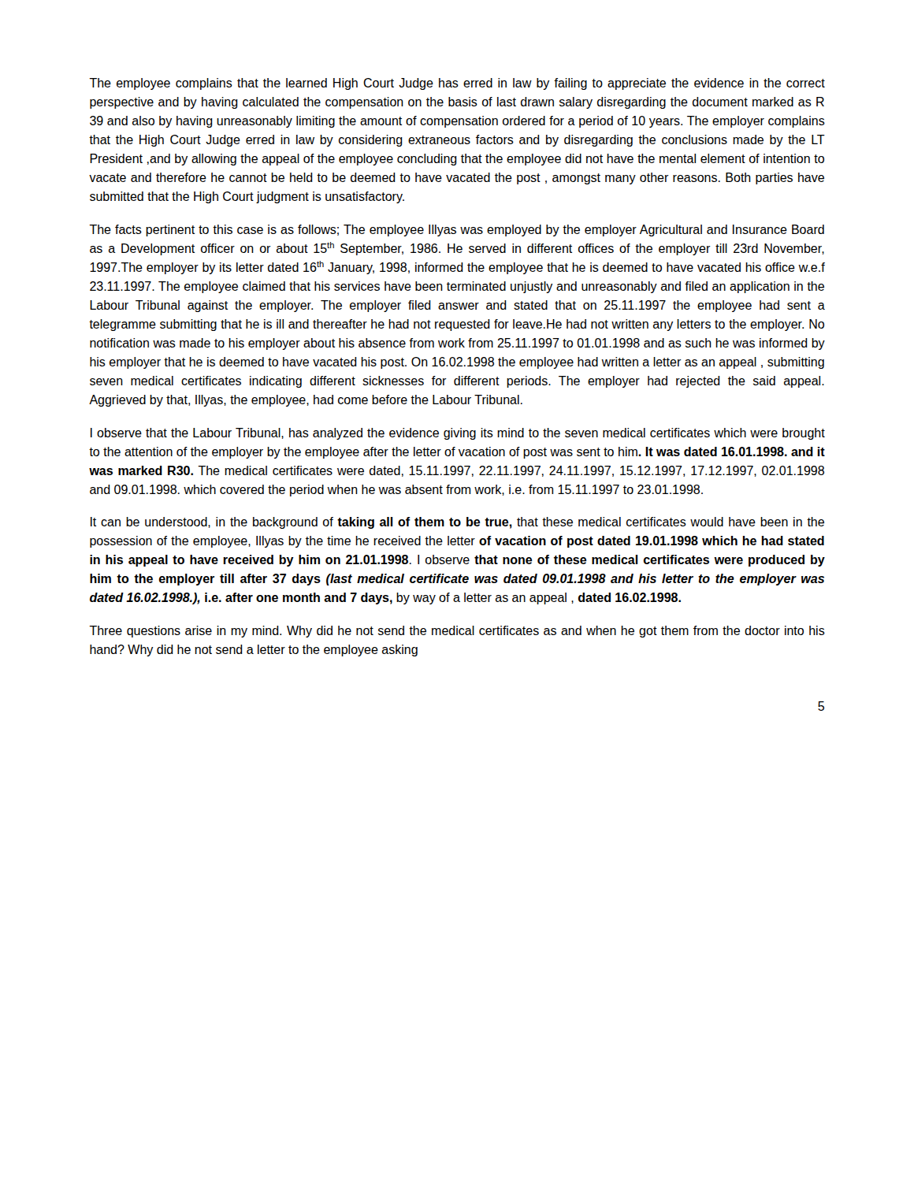The employee complains that the learned High Court Judge has erred in law by failing to appreciate the evidence in the correct perspective and by having calculated the compensation on the basis of last drawn salary disregarding the document marked as R 39 and also by having unreasonably limiting the amount of compensation ordered for a period of 10 years. The employer complains that the High Court Judge erred in law by considering extraneous factors and by disregarding the conclusions made by the LT President ,and by allowing the appeal of the employee concluding that the employee did not have the mental element of intention to vacate and therefore he cannot be held to be deemed to have vacated the post , amongst many other reasons. Both parties have submitted that the High Court judgment is unsatisfactory.
The facts pertinent to this case is as follows; The employee Illyas was employed by the employer Agricultural and Insurance Board as a Development officer on or about 15th September, 1986. He served in different offices of the employer till 23rd November, 1997.The employer by its letter dated 16th January, 1998, informed the employee that he is deemed to have vacated his office w.e.f 23.11.1997. The employee claimed that his services have been terminated unjustly and unreasonably and filed an application in the Labour Tribunal against the employer. The employer filed answer and stated that on 25.11.1997 the employee had sent a telegramme submitting that he is ill and thereafter he had not requested for leave.He had not written any letters to the employer. No notification was made to his employer about his absence from work from 25.11.1997 to 01.01.1998 and as such he was informed by his employer that he is deemed to have vacated his post. On 16.02.1998 the employee had written a letter as an appeal , submitting seven medical certificates indicating different sicknesses for different periods. The employer had rejected the said appeal. Aggrieved by that, Illyas, the employee, had come before the Labour Tribunal.
I observe that the Labour Tribunal, has analyzed the evidence giving its mind to the seven medical certificates which were brought to the attention of the employer by the employee after the letter of vacation of post was sent to him. It was dated 16.01.1998. and it was marked R30. The medical certificates were dated, 15.11.1997, 22.11.1997, 24.11.1997, 15.12.1997, 17.12.1997, 02.01.1998 and 09.01.1998. which covered the period when he was absent from work, i.e. from 15.11.1997 to 23.01.1998.
It can be understood, in the background of taking all of them to be true, that these medical certificates would have been in the possession of the employee, Illyas by the time he received the letter of vacation of post dated 19.01.1998 which he had stated in his appeal to have received by him on 21.01.1998. I observe that none of these medical certificates were produced by him to the employer till after 37 days (last medical certificate was dated 09.01.1998 and his letter to the employer was dated 16.02.1998.), i.e. after one month and 7 days, by way of a letter as an appeal , dated 16.02.1998.
Three questions arise in my mind. Why did he not send the medical certificates as and when he got them from the doctor into his hand? Why did he not send a letter to the employee asking
5